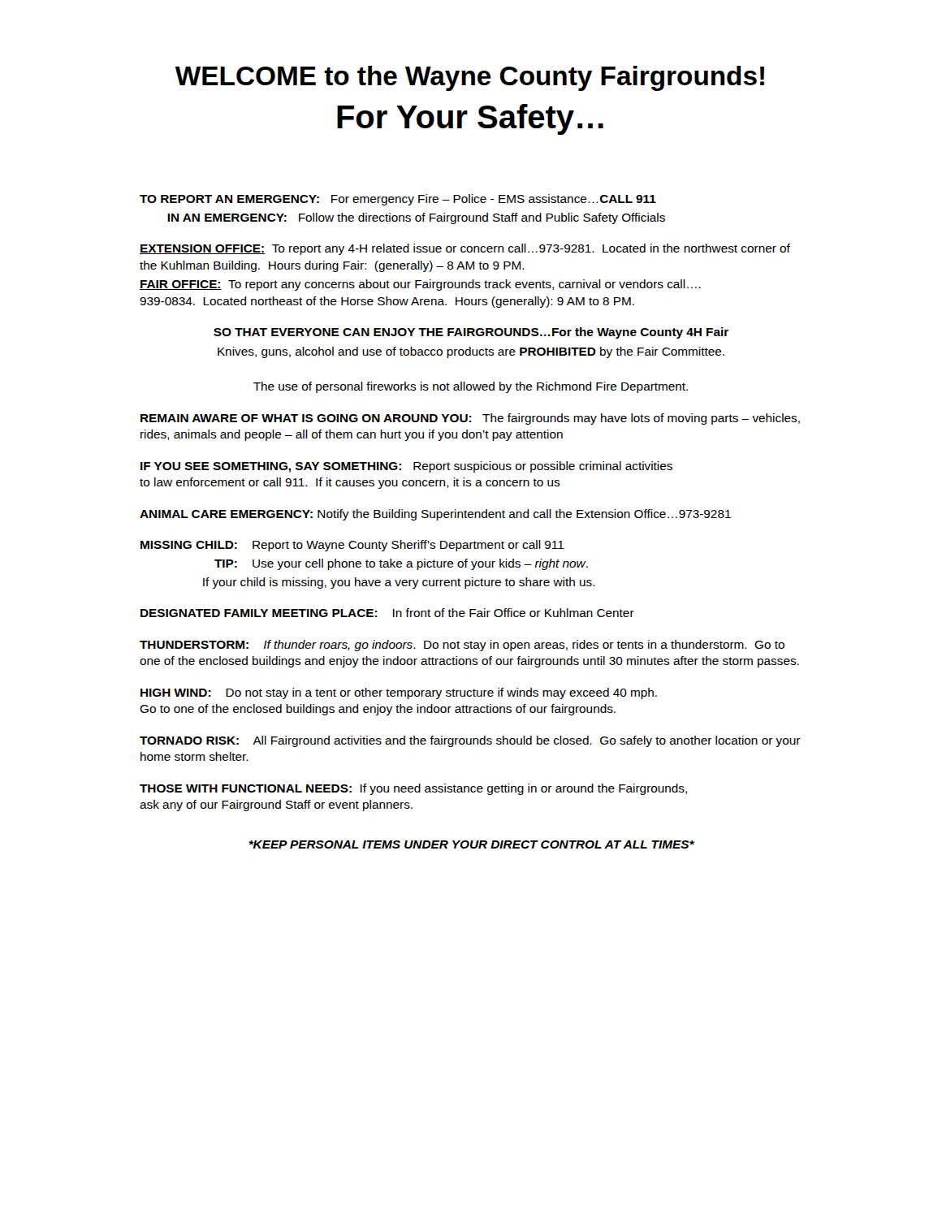WELCOME to the Wayne County Fairgrounds!
For Your Safety…
TO REPORT AN EMERGENCY: For emergency Fire – Police - EMS assistance…CALL 911
IN AN EMERGENCY: Follow the directions of Fairground Staff and Public Safety Officials
EXTENSION OFFICE: To report any 4-H related issue or concern call…973-9281. Located in the northwest corner of the Kuhlman Building. Hours during Fair: (generally) – 8 AM to 9 PM.
FAIR OFFICE: To report any concerns about our Fairgrounds track events, carnival or vendors call….
939-0834. Located northeast of the Horse Show Arena. Hours (generally): 9 AM to 8 PM.
SO THAT EVERYONE CAN ENJOY THE FAIRGROUNDS…For the Wayne County 4H Fair
Knives, guns, alcohol and use of tobacco products are PROHIBITED by the Fair Committee.
The use of personal fireworks is not allowed by the Richmond Fire Department.
REMAIN AWARE OF WHAT IS GOING ON AROUND YOU: The fairgrounds may have lots of moving parts – vehicles, rides, animals and people – all of them can hurt you if you don’t pay attention
IF YOU SEE SOMETHING, SAY SOMETHING: Report suspicious or possible criminal activities
to law enforcement or call 911. If it causes you concern, it is a concern to us
ANIMAL CARE EMERGENCY: Notify the Building Superintendent and call the Extension Office…973-9281
MISSING CHILD: Report to Wayne County Sheriff’s Department or call 911
TIP: Use your cell phone to take a picture of your kids – right now.
If your child is missing, you have a very current picture to share with us.
DESIGNATED FAMILY MEETING PLACE: In front of the Fair Office or Kuhlman Center
THUNDERSTORM: If thunder roars, go indoors. Do not stay in open areas, rides or tents in a thunderstorm. Go to one of the enclosed buildings and enjoy the indoor attractions of our fairgrounds until 30 minutes after the storm passes.
HIGH WIND: Do not stay in a tent or other temporary structure if winds may exceed 40 mph.
Go to one of the enclosed buildings and enjoy the indoor attractions of our fairgrounds.
TORNADO RISK: All Fairground activities and the fairgrounds should be closed. Go safely to another location or your home storm shelter.
THOSE WITH FUNCTIONAL NEEDS: If you need assistance getting in or around the Fairgrounds,
ask any of our Fairground Staff or event planners.
*KEEP PERSONAL ITEMS UNDER YOUR DIRECT CONTROL AT ALL TIMES*